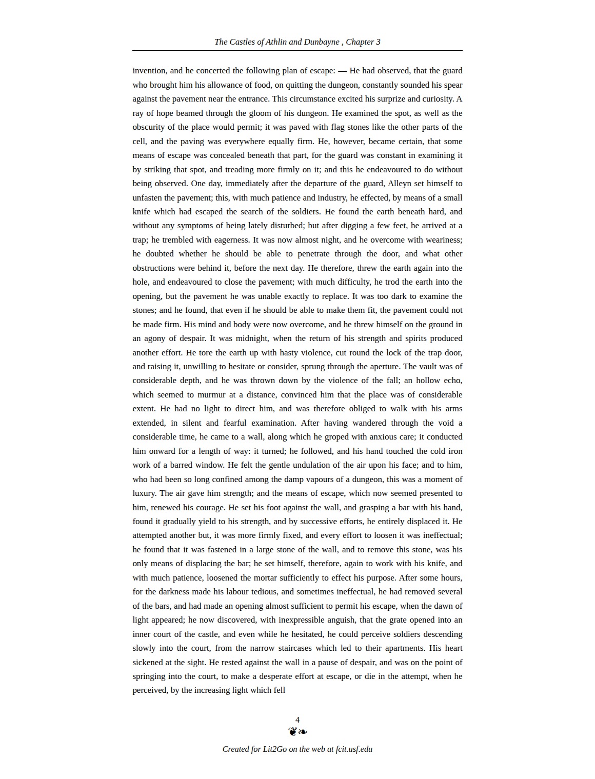The Castles of Athlin and Dunbayne , Chapter 3
invention, and he concerted the following plan of escape: — He had observed, that the guard who brought him his allowance of food, on quitting the dungeon, constantly sounded his spear against the pavement near the entrance. This circumstance excited his surprize and curiosity. A ray of hope beamed through the gloom of his dungeon. He examined the spot, as well as the obscurity of the place would permit; it was paved with flag stones like the other parts of the cell, and the paving was everywhere equally firm. He, however, became certain, that some means of escape was concealed beneath that part, for the guard was constant in examining it by striking that spot, and treading more firmly on it; and this he endeavoured to do without being observed. One day, immediately after the departure of the guard, Alleyn set himself to unfasten the pavement; this, with much patience and industry, he effected, by means of a small knife which had escaped the search of the soldiers. He found the earth beneath hard, and without any symptoms of being lately disturbed; but after digging a few feet, he arrived at a trap; he trembled with eagerness. It was now almost night, and he overcome with weariness; he doubted whether he should be able to penetrate through the door, and what other obstructions were behind it, before the next day. He therefore, threw the earth again into the hole, and endeavoured to close the pavement; with much difficulty, he trod the earth into the opening, but the pavement he was unable exactly to replace. It was too dark to examine the stones; and he found, that even if he should be able to make them fit, the pavement could not be made firm. His mind and body were now overcome, and he threw himself on the ground in an agony of despair. It was midnight, when the return of his strength and spirits produced another effort. He tore the earth up with hasty violence, cut round the lock of the trap door, and raising it, unwilling to hesitate or consider, sprung through the aperture. The vault was of considerable depth, and he was thrown down by the violence of the fall; an hollow echo, which seemed to murmur at a distance, convinced him that the place was of considerable extent. He had no light to direct him, and was therefore obliged to walk with his arms extended, in silent and fearful examination. After having wandered through the void a considerable time, he came to a wall, along which he groped with anxious care; it conducted him onward for a length of way: it turned; he followed, and his hand touched the cold iron work of a barred window. He felt the gentle undulation of the air upon his face; and to him, who had been so long confined among the damp vapours of a dungeon, this was a moment of luxury. The air gave him strength; and the means of escape, which now seemed presented to him, renewed his courage. He set his foot against the wall, and grasping a bar with his hand, found it gradually yield to his strength, and by successive efforts, he entirely displaced it. He attempted another but, it was more firmly fixed, and every effort to loosen it was ineffectual; he found that it was fastened in a large stone of the wall, and to remove this stone, was his only means of displacing the bar; he set himself, therefore, again to work with his knife, and with much patience, loosened the mortar sufficiently to effect his purpose. After some hours, for the darkness made his labour tedious, and sometimes ineffectual, he had removed several of the bars, and had made an opening almost sufficient to permit his escape, when the dawn of light appeared; he now discovered, with inexpressible anguish, that the grate opened into an inner court of the castle, and even while he hesitated, he could perceive soldiers descending slowly into the court, from the narrow staircases which led to their apartments. His heart sickened at the sight. He rested against the wall in a pause of despair, and was on the point of springing into the court, to make a desperate effort at escape, or die in the attempt, when he perceived, by the increasing light which fell
4
❦❧
Created for Lit2Go on the web at fcit.usf.edu